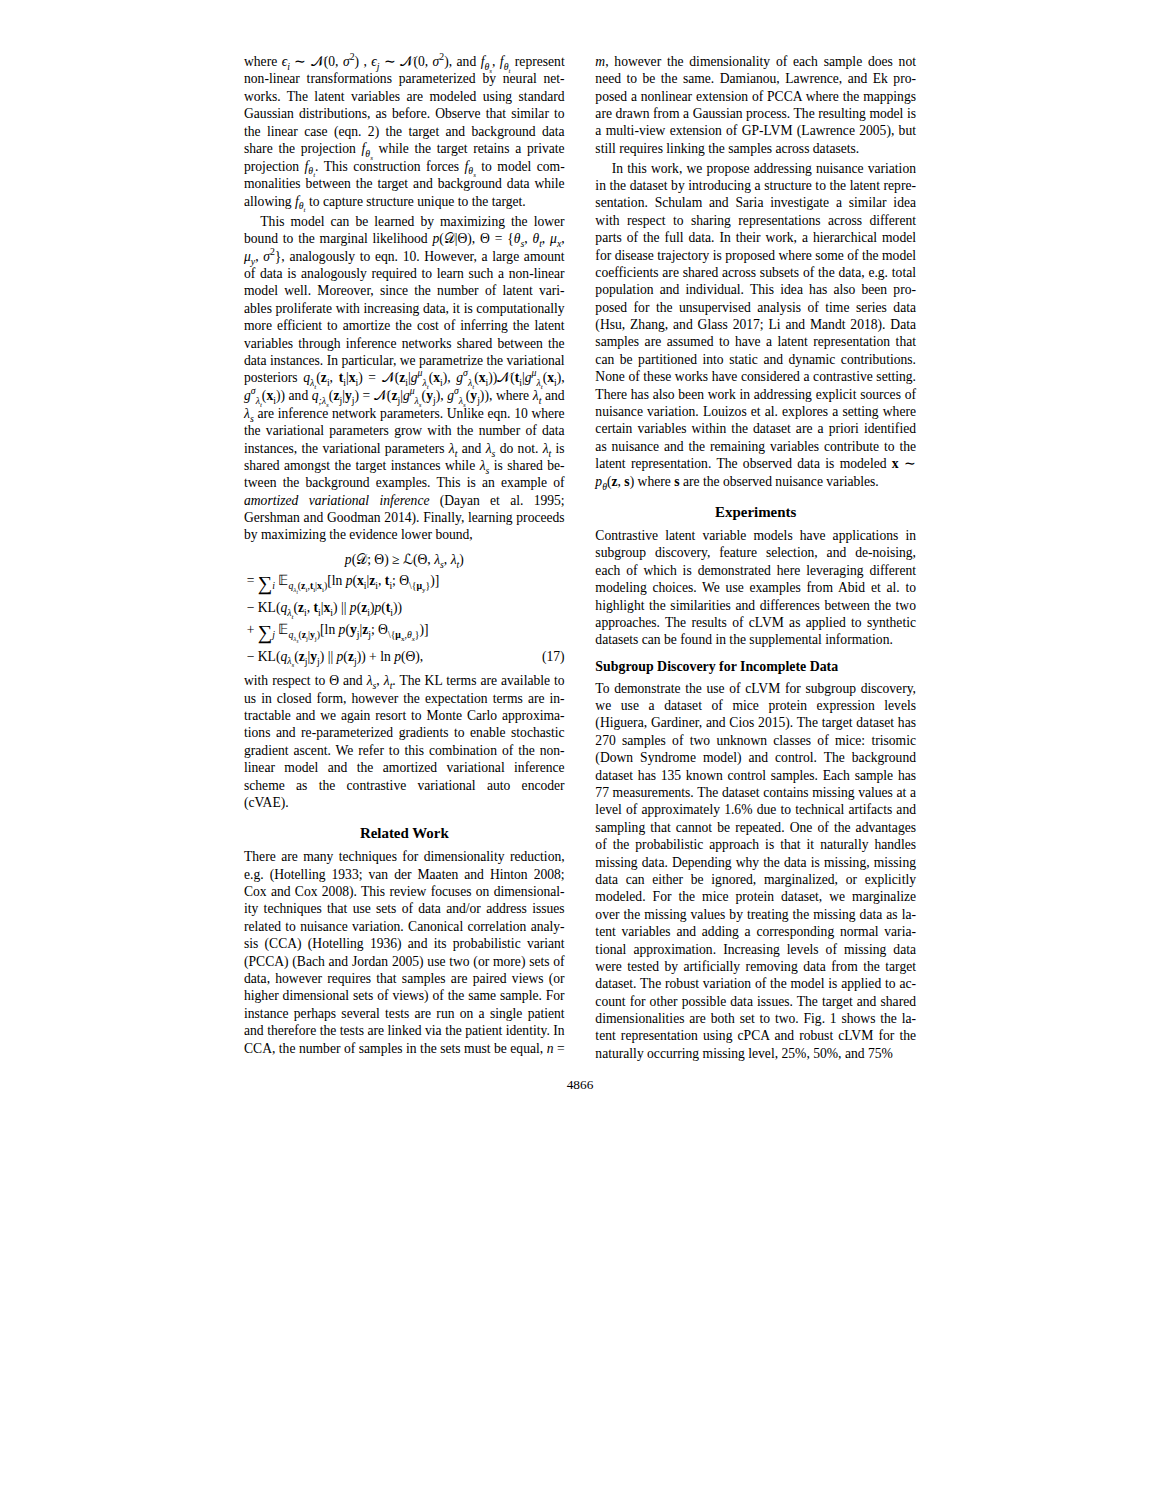where ϵi ∼ 𝒩(0, σ2) , ϵj ∼ 𝒩(0, σ2), and fθs, fθt represent non-linear transformations parameterized by neural networks. The latent variables are modeled using standard Gaussian distributions, as before. Observe that similar to the linear case (eqn. 2) the target and background data share the projection fθs while the target retains a private projection fθt. This construction forces fθs to model commonalities between the target and background data while allowing fθt to capture structure unique to the target.
This model can be learned by maximizing the lower bound to the marginal likelihood p(𝒟|Θ), Θ = {θs, θt, μx, μy, σ2}, analogously to eqn. 10. However, a large amount of data is analogously required to learn such a non-linear model well. Moreover, since the number of latent variables proliferate with increasing data, it is computationally more efficient to amortize the cost of inferring the latent variables through inference networks shared between the data instances. In particular, we parametrize the variational posteriors qλt(zi, ti|xi) = 𝒩(zi|gμλt(xi), gσλt(xi))𝒩(ti|gμλt(xi), gσλt(xi)) and q;λs(zj|yj) = 𝒩(zj|gμλs(yj), gσλs(yj)), where λt and λs are inference network parameters. Unlike eqn. 10 where the variational parameters grow with the number of data instances, the variational parameters λt and λs do not. λt is shared amongst the target instances while λs is shared between the background examples. This is an example of amortized variational inference (Dayan et al. 1995; Gershman and Goodman 2014). Finally, learning proceeds by maximizing the evidence lower bound,
p(𝒟; Θ) ≥ ℒ(Θ, λs, λt) = ∑i 𝔼qλt(zi,ti|xi)[ln p(xi|zi, ti; Θ\{μy})] − KL(qλt(zi, ti|xi) || p(zi)p(ti)) + ∑j 𝔼qλs(zj|yj)[ln p(yj|zj; Θ\{μx,θx})] − KL(qλs(zj|yj) || p(zj)) + ln p(Θ), (17)
with respect to Θ and λs, λt. The KL terms are available to us in closed form, however the expectation terms are intractable and we again resort to Monte Carlo approximations and re-parameterized gradients to enable stochastic gradient ascent. We refer to this combination of the non-linear model and the amortized variational inference scheme as the contrastive variational auto encoder (cVAE).
Related Work
There are many techniques for dimensionality reduction, e.g. (Hotelling 1933; van der Maaten and Hinton 2008; Cox and Cox 2008). This review focuses on dimensionality techniques that use sets of data and/or address issues related to nuisance variation. Canonical correlation analysis (CCA) (Hotelling 1936) and its probabilistic variant (PCCA) (Bach and Jordan 2005) use two (or more) sets of data, however requires that samples are paired views (or higher dimensional sets of views) of the same sample. For instance perhaps several tests are run on a single patient and therefore the tests are linked via the patient identity. In CCA, the number of samples in the sets must be equal, n = m, however the dimensionality of each sample does not need to be the same. Damianou, Lawrence, and Ek proposed a nonlinear extension of PCCA where the mappings are drawn from a Gaussian process. The resulting model is a multi-view extension of GP-LVM (Lawrence 2005), but still requires linking the samples across datasets.
In this work, we propose addressing nuisance variation in the dataset by introducing a structure to the latent representation. Schulam and Saria investigate a similar idea with respect to sharing representations across different parts of the full data. In their work, a hierarchical model for disease trajectory is proposed where some of the model coefficients are shared across subsets of the data, e.g. total population and individual. This idea has also been proposed for the unsupervised analysis of time series data (Hsu, Zhang, and Glass 2017; Li and Mandt 2018). Data samples are assumed to have a latent representation that can be partitioned into static and dynamic contributions. None of these works have considered a contrastive setting. There has also been work in addressing explicit sources of nuisance variation. Louizos et al. explores a setting where certain variables within the dataset are a priori identified as nuisance and the remaining variables contribute to the latent representation. The observed data is modeled x ∼ pθ(z, s) where s are the observed nuisance variables.
Experiments
Contrastive latent variable models have applications in subgroup discovery, feature selection, and de-noising, each of which is demonstrated here leveraging different modeling choices. We use examples from Abid et al. to highlight the similarities and differences between the two approaches. The results of cLVM as applied to synthetic datasets can be found in the supplemental information.
Subgroup Discovery for Incomplete Data
To demonstrate the use of cLVM for subgroup discovery, we use a dataset of mice protein expression levels (Higuera, Gardiner, and Cios 2015). The target dataset has 270 samples of two unknown classes of mice: trisomic (Down Syndrome model) and control. The background dataset has 135 known control samples. Each sample has 77 measurements. The dataset contains missing values at a level of approximately 1.6% due to technical artifacts and sampling that cannot be repeated. One of the advantages of the probabilistic approach is that it naturally handles missing data. Depending why the data is missing, missing data can either be ignored, marginalized, or explicitly modeled. For the mice protein dataset, we marginalize over the missing values by treating the missing data as latent variables and adding a corresponding normal variational approximation. Increasing levels of missing data were tested by artificially removing data from the target dataset. The robust variation of the model is applied to account for other possible data issues. The target and shared dimensionalities are both set to two. Fig. 1 shows the latent representation using cPCA and robust cLVM for the naturally occurring missing level, 25%, 50%, and 75%
4866